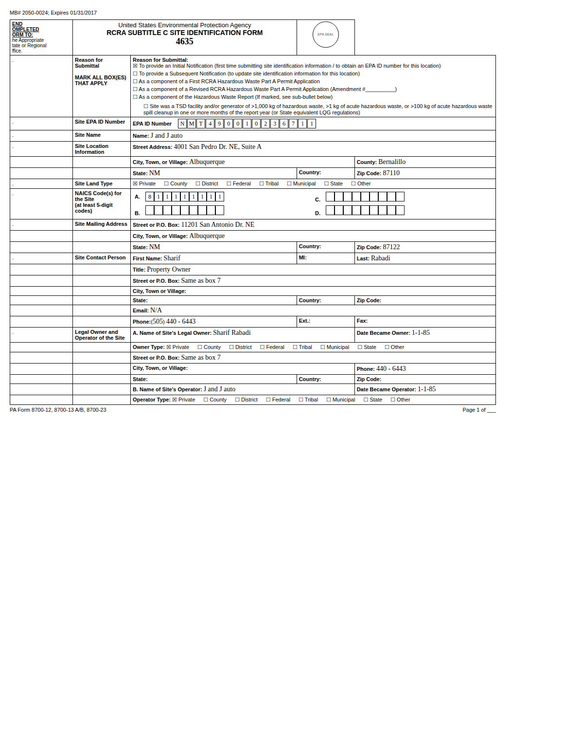MB# 2050-0024; Expires 01/31/2017
| END OMPLETED ORM TO: he Appropriate tate or Regional ffice. | United States Environmental Protection Agency RCRA SUBTITLE C SITE IDENTIFICATION FORM 4635 | EPA SEAL |
| . | Reason for Submittal MARK ALL BOX(ES) THAT APPLY | Reason for Submittal: ☒ To provide an Initial Notification (first time submitting site identification information / to obtain an EPA ID number for this location) ☐ To provide a Subsequent Notification (to update site identification information for this location) ☐ As a component of a First RCRA Hazardous Waste Part A Permit Application ☐ As a component of a Revised RCRA Hazardous Waste Part A Permit Application (Amendment #__________) ☐ As a component of the Hazardous Waste Report (If marked, see sub-bullet below) ☐ Site was a TSD facility and/or generator of >1,000 kg of hazardous waste, >1 kg of acute hazardous waste, or >100 kg of acute hazardous waste spill cleanup in one or more months of the report year (or State equivalent LQG regulations) |
| . | Site EPA ID Number | EPA ID Number N M T 4 9 0 0 1 0 2 3 6 7 1 1 |
| . | Site Name | Name: J and J auto |
| . | Site Location Information | Street Address: 4001 San Pedro Dr. NE, Suite A |
| | | City, Town, or Village: Albuquerque | County: Bernalillo |
| | | State: NM | Country: | Zip Code: 87110 |
| . | Site Land Type | ☒ Private ☐ County ☐ District ☐ Federal ☐ Tribal ☐ Municipal ☐ State ☐ Other |
| . | NAICS Code(s) for the Site (at least 5-digit codes) | / A. 8 1 1 1 1 1 1 1 1 / C. / / B. / D. / |
| . | Site Mailing Address | Street or P.O. Box: 11201 San Antonio Dr. NE |
| | | City, Town, or Village: Albuquerque |
| | | State: NM | Country: | Zip Code: 87122 |
| . | Site Contact Person | First Name: Sharif | MI: | Last: Rabadi |
| | | Title: Property Owner |
| | | Street or P.O. Box: Same as box 7 |
| | | City, Town or Village: |
| | | State: | Country: | Zip Code: |
| | | Email: N/A |
| | | Phone: ( 505 ) 440 - 6443 | Ext.: | Fax: |
| . | Legal Owner and Operator of the Site | A. Name of Site's Legal Owner: Sharif Rabadi | Date Became Owner: 1-1-85 |
| | | Owner Type: ☒ Private ☐ County ☐ District ☐ Federal ☐ Tribal ☐ Municipal ☐ State ☐ Other |
| | | Street or P.O. Box: Same as box 7 |
| | | City, Town, or Village: | Phone: 440 - 6443 |
| | | State: | Country: | Zip Code: |
| | | B. Name of Site's Operator: J and J auto | Date Became Operator: 1-1-85 |
| | | Operator Type: ☒ Private ☐ County ☐ District ☐ Federal ☐ Tribal ☐ Municipal ☐ State ☐ Other |
PA Form 8700-12, 8700-13 A/B, 8700-23
Page 1 of ___